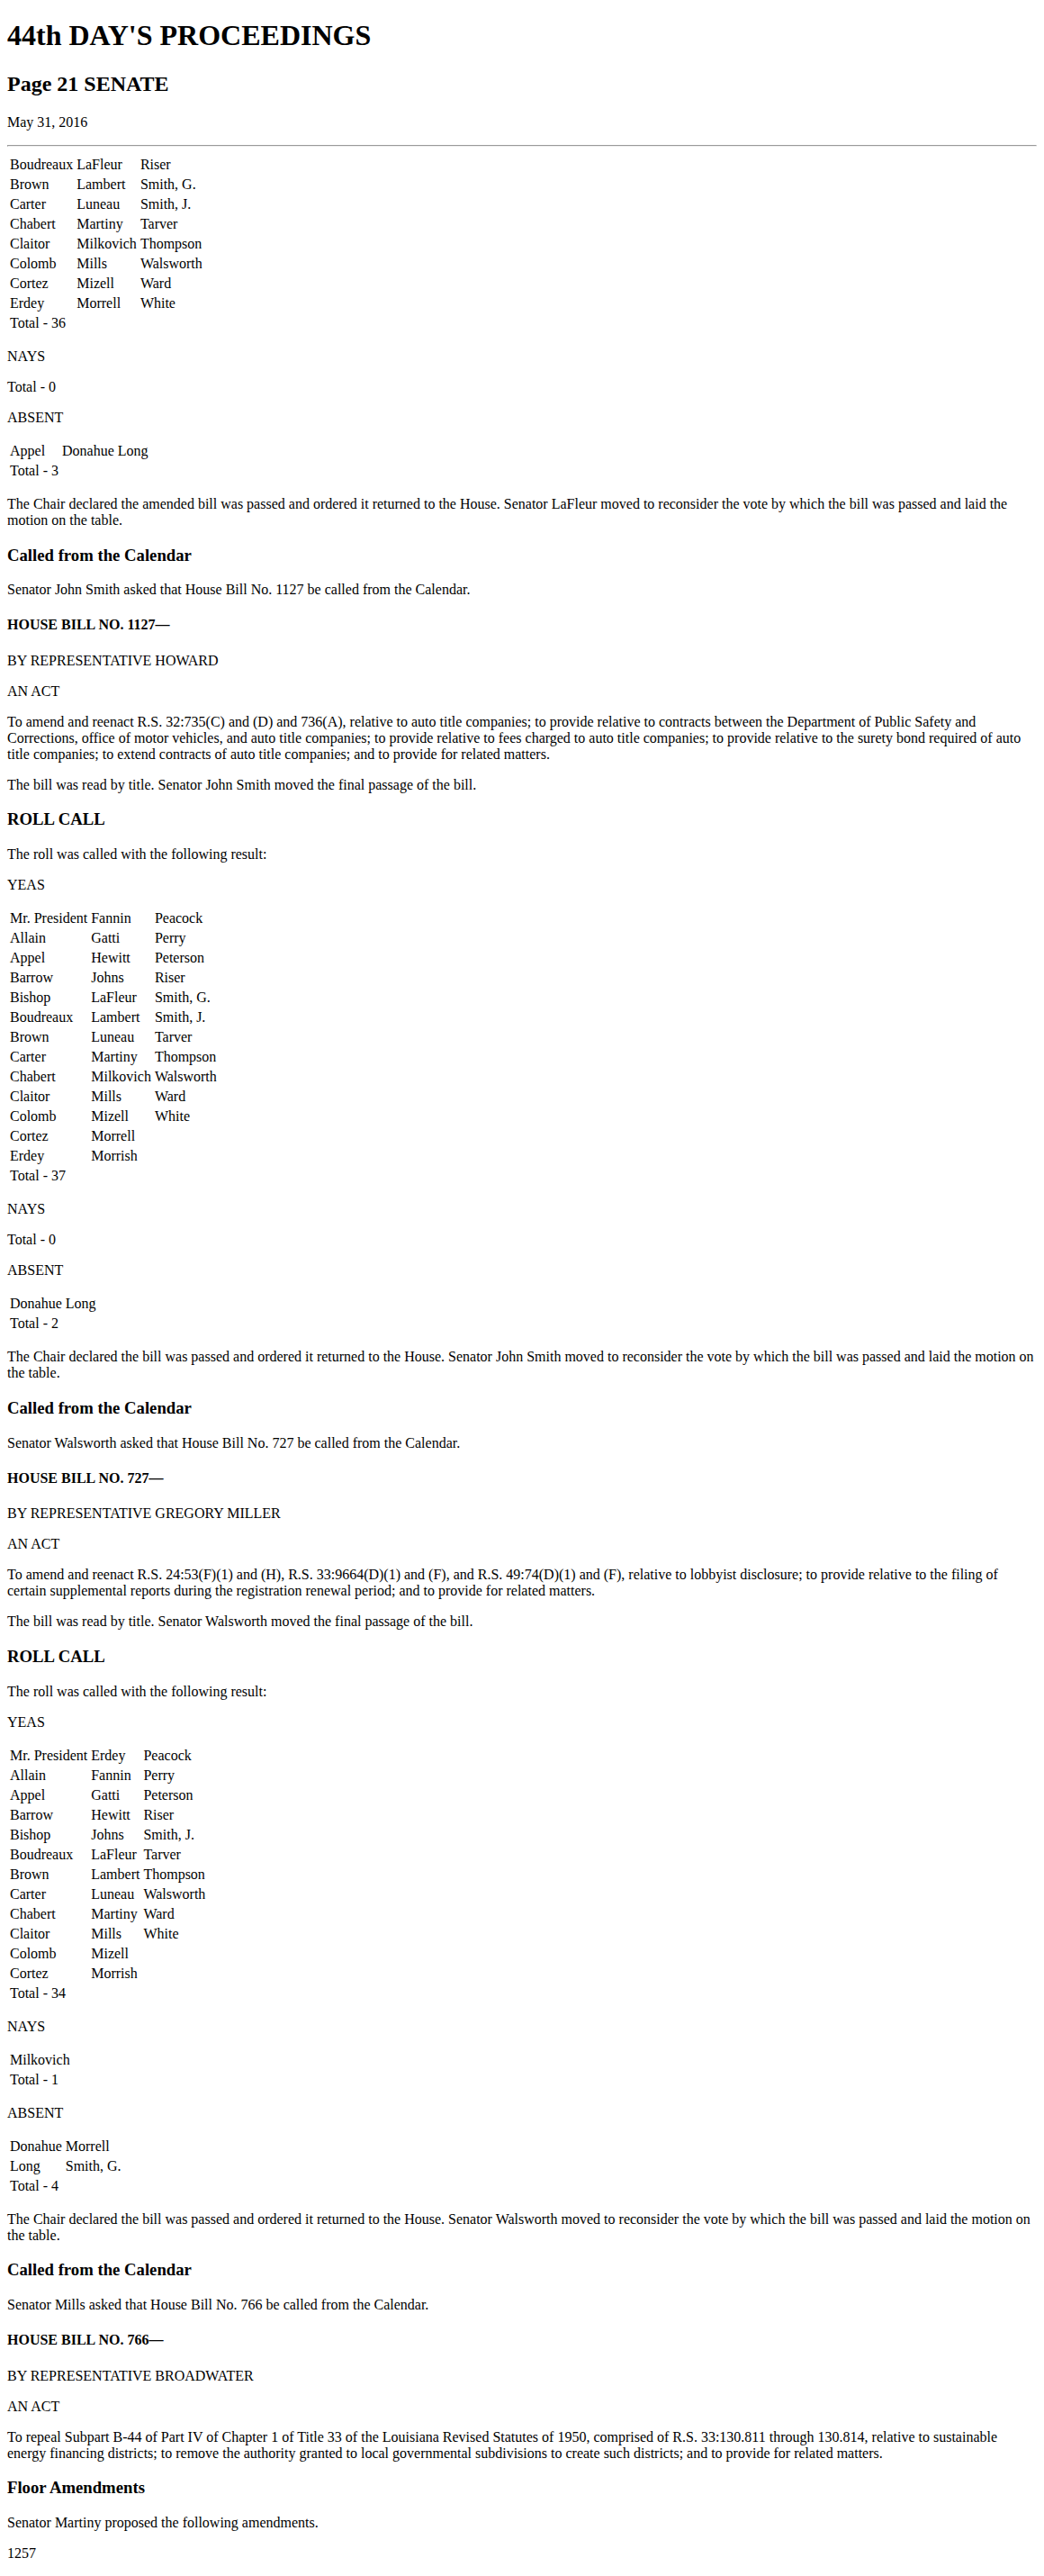44th DAY'S PROCEEDINGS
Page 21 SENATE
May 31, 2016
| Boudreaux | LaFleur | Riser |
| Brown | Lambert | Smith, G. |
| Carter | Luneau | Smith, J. |
| Chabert | Martiny | Tarver |
| Claitor | Milkovich | Thompson |
| Colomb | Mills | Walsworth |
| Cortez | Mizell | Ward |
| Erdey | Morrell | White |
| Total - 36 | | |
NAYS
Total - 0
ABSENT
| Appel | Donahue | Long |
| Total - 3 | | |
The Chair declared the amended bill was passed and ordered it returned to the House. Senator LaFleur moved to reconsider the vote by which the bill was passed and laid the motion on the table.
Called from the Calendar
Senator John Smith asked that House Bill No. 1127 be called from the Calendar.
HOUSE BILL NO. 1127—
BY REPRESENTATIVE HOWARD
AN ACT
To amend and reenact R.S. 32:735(C) and (D) and 736(A), relative to auto title companies; to provide relative to contracts between the Department of Public Safety and Corrections, office of motor vehicles, and auto title companies; to provide relative to fees charged to auto title companies; to provide relative to the surety bond required of auto title companies; to extend contracts of auto title companies; and to provide for related matters.
The bill was read by title. Senator John Smith moved the final passage of the bill.
ROLL CALL
The roll was called with the following result:
YEAS
| Mr. President | Fannin | Peacock |
| Allain | Gatti | Perry |
| Appel | Hewitt | Peterson |
| Barrow | Johns | Riser |
| Bishop | LaFleur | Smith, G. |
| Boudreaux | Lambert | Smith, J. |
| Brown | Luneau | Tarver |
| Carter | Martiny | Thompson |
| Chabert | Milkovich | Walsworth |
| Claitor | Mills | Ward |
| Colomb | Mizell | White |
| Cortez | Morrell | |
| Erdey | Morrish | |
| Total - 37 | | |
NAYS
Total - 0
ABSENT
| Donahue | Long |
| Total - 2 | |
The Chair declared the bill was passed and ordered it returned to the House. Senator John Smith moved to reconsider the vote by which the bill was passed and laid the motion on the table.
Called from the Calendar
Senator Walsworth asked that House Bill No. 727 be called from the Calendar.
HOUSE BILL NO. 727—
BY REPRESENTATIVE GREGORY MILLER
AN ACT
To amend and reenact R.S. 24:53(F)(1) and (H), R.S. 33:9664(D)(1) and (F), and R.S. 49:74(D)(1) and (F), relative to lobbyist disclosure; to provide relative to the filing of certain supplemental reports during the registration renewal period; and to provide for related matters.
The bill was read by title. Senator Walsworth moved the final passage of the bill.
ROLL CALL
The roll was called with the following result:
YEAS
| Mr. President | Erdey | Peacock |
| Allain | Fannin | Perry |
| Appel | Gatti | Peterson |
| Barrow | Hewitt | Riser |
| Bishop | Johns | Smith, J. |
| Boudreaux | LaFleur | Tarver |
| Brown | Lambert | Thompson |
| Carter | Luneau | Walsworth |
| Chabert | Martiny | Ward |
| Claitor | Mills | White |
| Colomb | Mizell | |
| Cortez | Morrish | |
| Total - 34 | | |
NAYS
| Milkovich |
| Total - 1 |
ABSENT
| Donahue | Morrell |
| Long | Smith, G. |
| Total - 4 | |
The Chair declared the bill was passed and ordered it returned to the House. Senator Walsworth moved to reconsider the vote by which the bill was passed and laid the motion on the table.
Called from the Calendar
Senator Mills asked that House Bill No. 766 be called from the Calendar.
HOUSE BILL NO. 766—
BY REPRESENTATIVE BROADWATER
AN ACT
To repeal Subpart B-44 of Part IV of Chapter 1 of Title 33 of the Louisiana Revised Statutes of 1950, comprised of R.S. 33:130.811 through 130.814, relative to sustainable energy financing districts; to remove the authority granted to local governmental subdivisions to create such districts; and to provide for related matters.
Floor Amendments
Senator Martiny proposed the following amendments.
1257